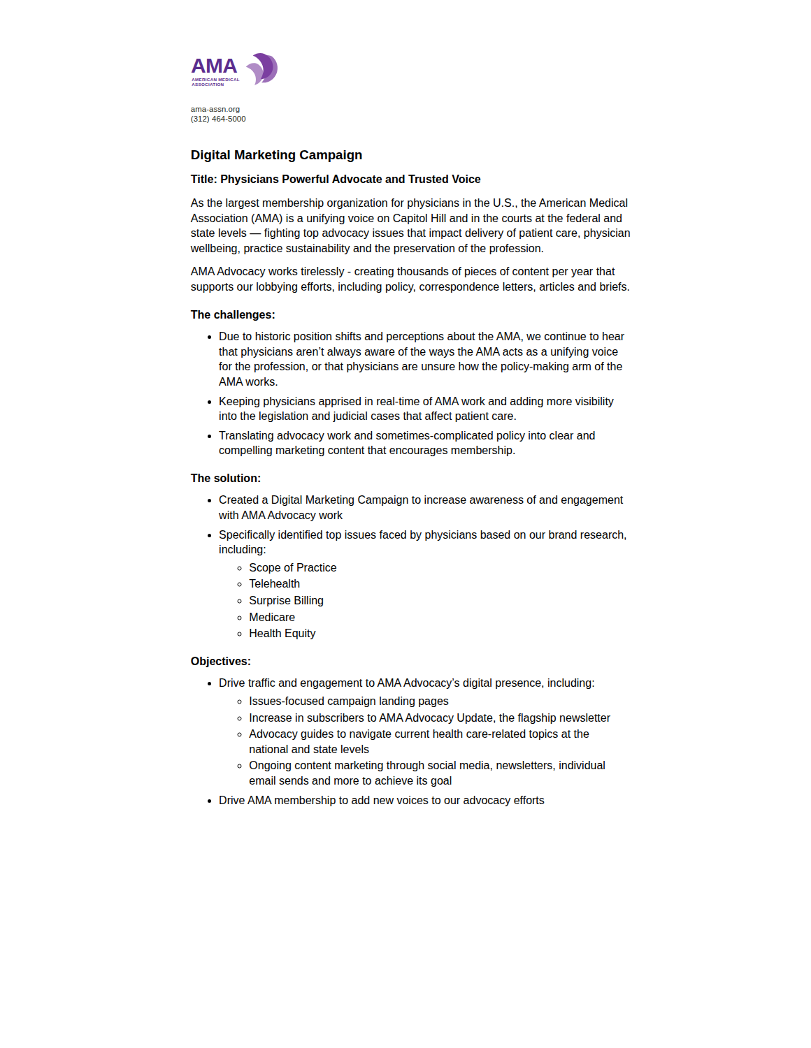AMA AMERICAN MEDICAL ASSOCIATION
ama-assn.org
(312) 464-5000
Digital Marketing Campaign
Title: Physicians Powerful Advocate and Trusted Voice
As the largest membership organization for physicians in the U.S., the American Medical Association (AMA) is a unifying voice on Capitol Hill and in the courts at the federal and state levels — fighting top advocacy issues that impact delivery of patient care, physician wellbeing, practice sustainability and the preservation of the profession.
AMA Advocacy works tirelessly - creating thousands of pieces of content per year that supports our lobbying efforts, including policy, correspondence letters, articles and briefs.
The challenges:
Due to historic position shifts and perceptions about the AMA, we continue to hear that physicians aren’t always aware of the ways the AMA acts as a unifying voice for the profession, or that physicians are unsure how the policy-making arm of the AMA works.
Keeping physicians apprised in real-time of AMA work and adding more visibility into the legislation and judicial cases that affect patient care.
Translating advocacy work and sometimes-complicated policy into clear and compelling marketing content that encourages membership.
The solution:
Created a Digital Marketing Campaign to increase awareness of and engagement with AMA Advocacy work
Specifically identified top issues faced by physicians based on our brand research, including:
Scope of Practice
Telehealth
Surprise Billing
Medicare
Health Equity
Objectives:
Drive traffic and engagement to AMA Advocacy’s digital presence, including:
Issues-focused campaign landing pages
Increase in subscribers to AMA Advocacy Update, the flagship newsletter
Advocacy guides to navigate current health care-related topics at the national and state levels
Ongoing content marketing through social media, newsletters, individual email sends and more to achieve its goal
Drive AMA membership to add new voices to our advocacy efforts